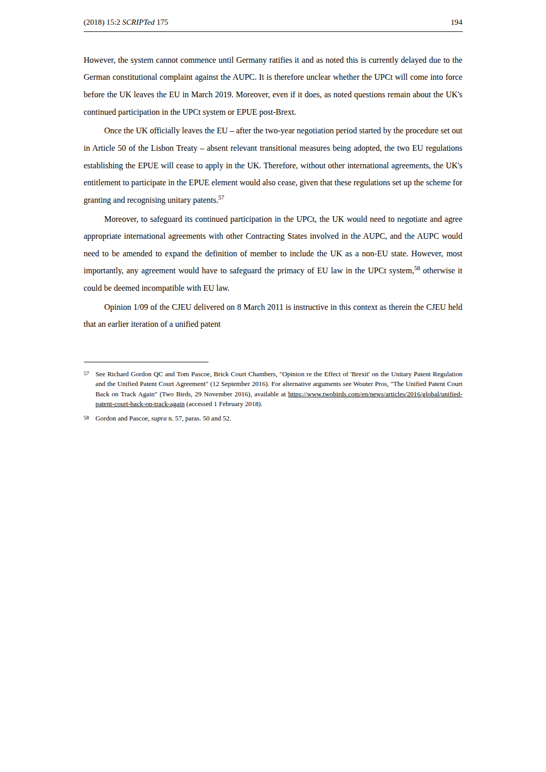(2018) 15:2 SCRIPTed 175 194
However, the system cannot commence until Germany ratifies it and as noted this is currently delayed due to the German constitutional complaint against the AUPC. It is therefore unclear whether the UPCt will come into force before the UK leaves the EU in March 2019. Moreover, even if it does, as noted questions remain about the UK's continued participation in the UPCt system or EPUE post-Brext.
Once the UK officially leaves the EU – after the two-year negotiation period started by the procedure set out in Article 50 of the Lisbon Treaty – absent relevant transitional measures being adopted, the two EU regulations establishing the EPUE will cease to apply in the UK. Therefore, without other international agreements, the UK's entitlement to participate in the EPUE element would also cease, given that these regulations set up the scheme for granting and recognising unitary patents.57
Moreover, to safeguard its continued participation in the UPCt, the UK would need to negotiate and agree appropriate international agreements with other Contracting States involved in the AUPC, and the AUPC would need to be amended to expand the definition of member to include the UK as a non-EU state. However, most importantly, any agreement would have to safeguard the primacy of EU law in the UPCt system,58 otherwise it could be deemed incompatible with EU law.
Opinion 1/09 of the CJEU delivered on 8 March 2011 is instructive in this context as therein the CJEU held that an earlier iteration of a unified patent
57 See Richard Gordon QC and Tom Pascoe, Brick Court Chambers, "Opinion re the Effect of 'Brexit' on the Unitary Patent Regulation and the Unified Patent Court Agreement" (12 September 2016). For alternative arguments see Wouter Pros, "The Unified Patent Court Back on Track Again" (Two Birds, 29 November 2016), available at https://www.twobirds.com/en/news/articles/2016/global/unified-patent-court-back-on-track-again (accessed 1 February 2018).
58 Gordon and Pascoe, supra n. 57, paras. 50 and 52.